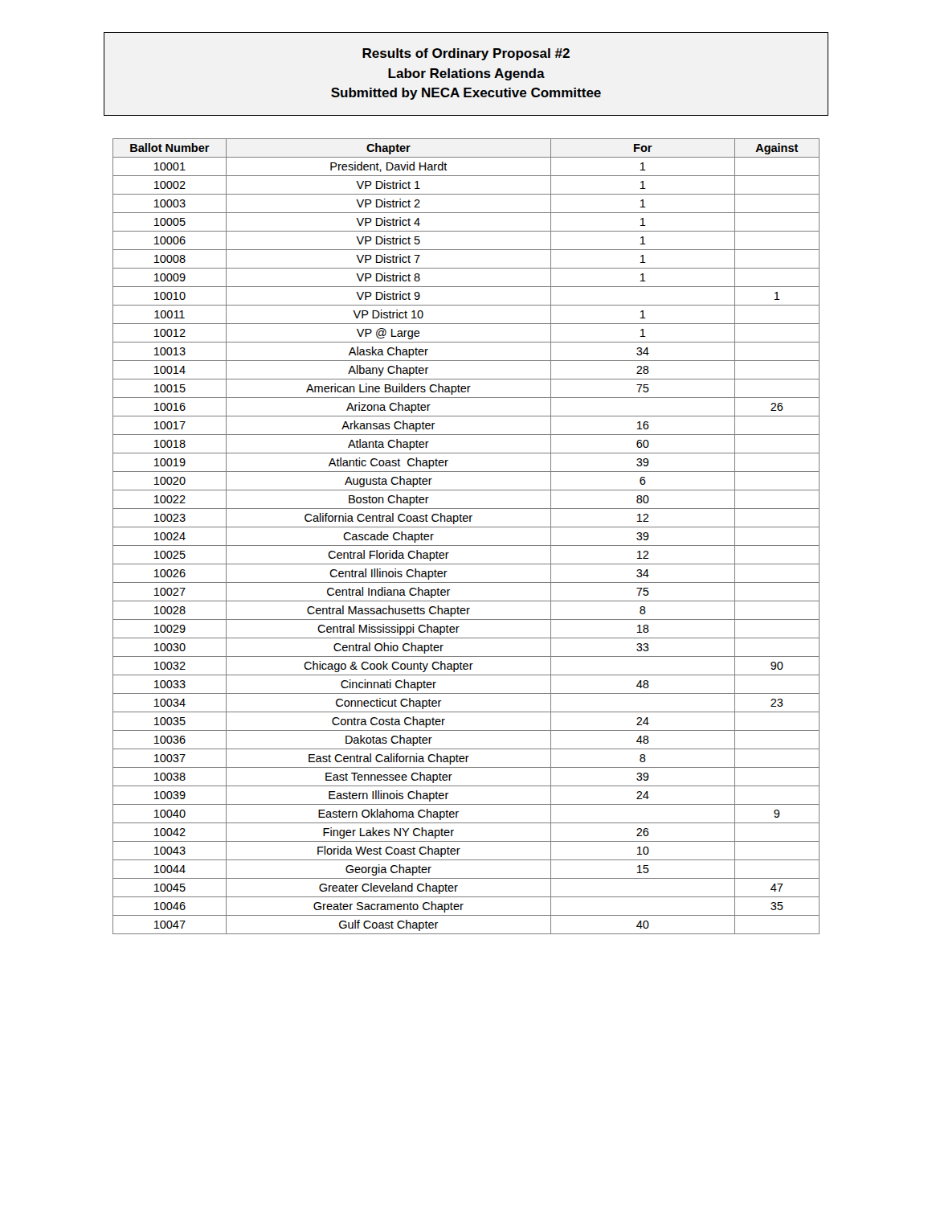Results of Ordinary Proposal #2
Labor Relations Agenda
Submitted by NECA Executive Committee
| Ballot Number | Chapter | For | Against |
| --- | --- | --- | --- |
| 10001 | President, David Hardt | 1 | |
| 10002 | VP District 1 | 1 | |
| 10003 | VP District 2 | 1 | |
| 10005 | VP District 4 | 1 | |
| 10006 | VP District 5 | 1 | |
| 10008 | VP District 7 | 1 | |
| 10009 | VP District 8 | 1 | |
| 10010 | VP District 9 | | 1 |
| 10011 | VP District 10 | 1 | |
| 10012 | VP @ Large | 1 | |
| 10013 | Alaska Chapter | 34 | |
| 10014 | Albany Chapter | 28 | |
| 10015 | American Line Builders Chapter | 75 | |
| 10016 | Arizona Chapter | | 26 |
| 10017 | Arkansas Chapter | 16 | |
| 10018 | Atlanta Chapter | 60 | |
| 10019 | Atlantic Coast Chapter | 39 | |
| 10020 | Augusta Chapter | 6 | |
| 10022 | Boston Chapter | 80 | |
| 10023 | California Central Coast Chapter | 12 | |
| 10024 | Cascade Chapter | 39 | |
| 10025 | Central Florida Chapter | 12 | |
| 10026 | Central Illinois Chapter | 34 | |
| 10027 | Central Indiana Chapter | 75 | |
| 10028 | Central Massachusetts Chapter | 8 | |
| 10029 | Central Mississippi Chapter | 18 | |
| 10030 | Central Ohio Chapter | 33 | |
| 10032 | Chicago & Cook County Chapter | | 90 |
| 10033 | Cincinnati Chapter | 48 | |
| 10034 | Connecticut Chapter | | 23 |
| 10035 | Contra Costa Chapter | 24 | |
| 10036 | Dakotas Chapter | 48 | |
| 10037 | East Central California Chapter | 8 | |
| 10038 | East Tennessee Chapter | 39 | |
| 10039 | Eastern Illinois Chapter | 24 | |
| 10040 | Eastern Oklahoma Chapter | | 9 |
| 10042 | Finger Lakes NY Chapter | 26 | |
| 10043 | Florida West Coast Chapter | 10 | |
| 10044 | Georgia Chapter | 15 | |
| 10045 | Greater Cleveland Chapter | | 47 |
| 10046 | Greater Sacramento Chapter | | 35 |
| 10047 | Gulf Coast Chapter | 40 | |